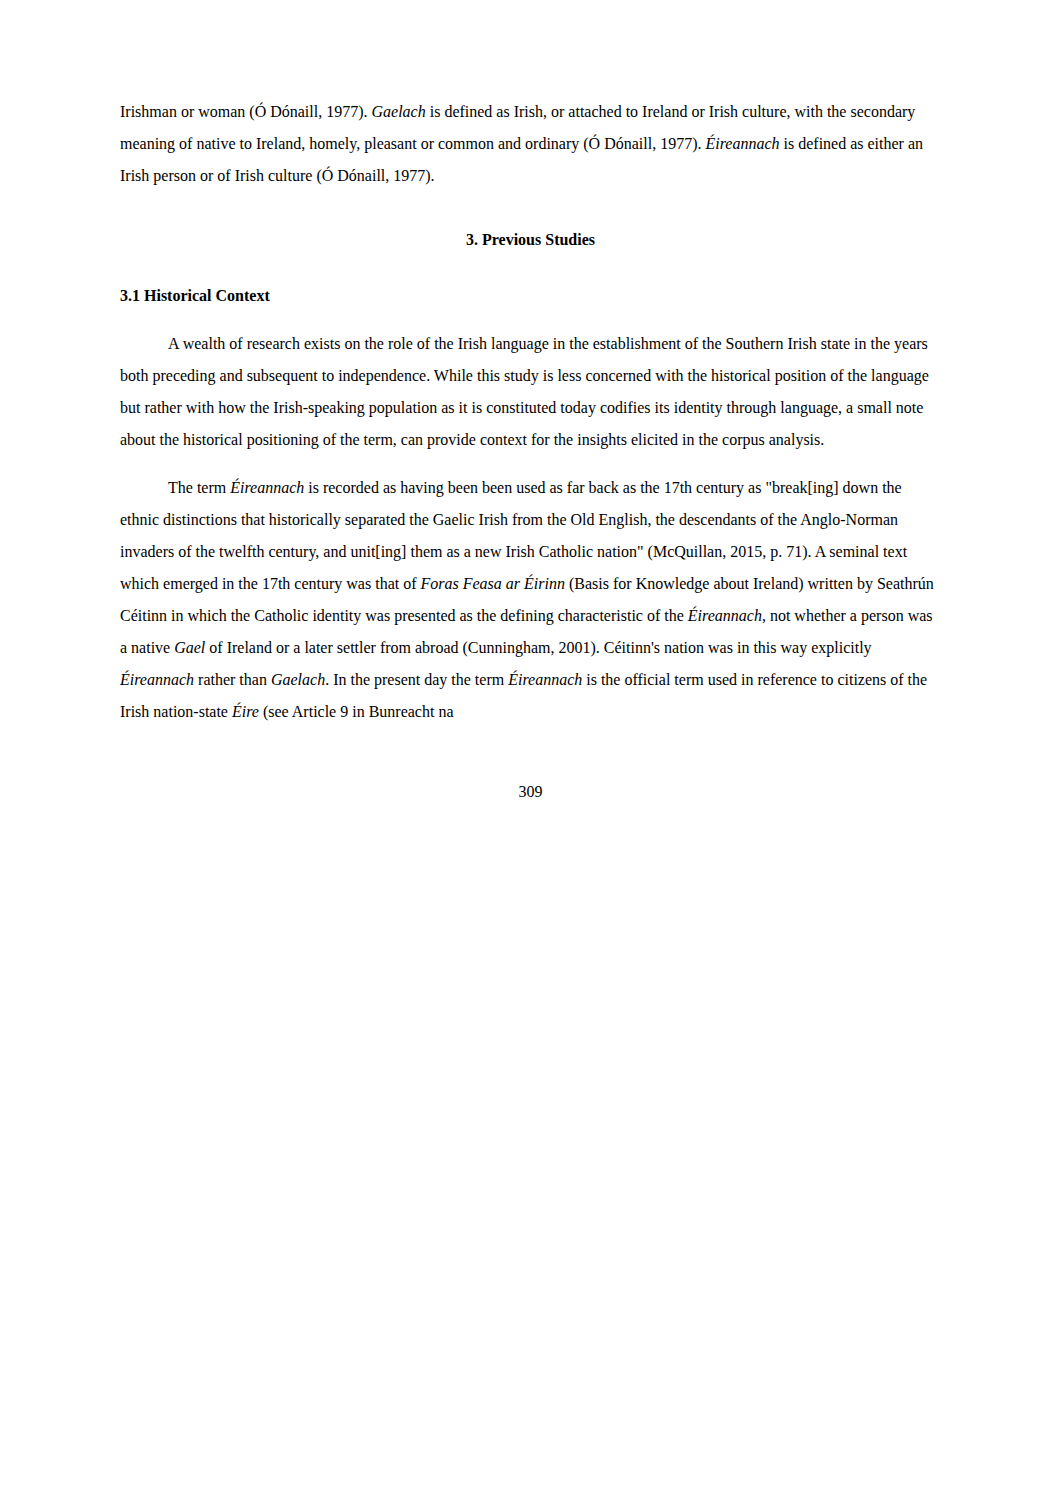Irishman or woman (Ó Dónaill, 1977). Gaelach is defined as Irish, or attached to Ireland or Irish culture, with the secondary meaning of native to Ireland, homely, pleasant or common and ordinary (Ó Dónaill, 1977). Éireannach is defined as either an Irish person or of Irish culture (Ó Dónaill, 1977).
3. Previous Studies
3.1 Historical Context
A wealth of research exists on the role of the Irish language in the establishment of the Southern Irish state in the years both preceding and subsequent to independence. While this study is less concerned with the historical position of the language but rather with how the Irish-speaking population as it is constituted today codifies its identity through language, a small note about the historical positioning of the term, can provide context for the insights elicited in the corpus analysis.
The term Éireannach is recorded as having been been used as far back as the 17th century as "break[ing] down the ethnic distinctions that historically separated the Gaelic Irish from the Old English, the descendants of the Anglo-Norman invaders of the twelfth century, and unit[ing] them as a new Irish Catholic nation" (McQuillan, 2015, p. 71). A seminal text which emerged in the 17th century was that of Foras Feasa ar Éirinn (Basis for Knowledge about Ireland) written by Seathrún Céitinn in which the Catholic identity was presented as the defining characteristic of the Éireannach, not whether a person was a native Gael of Ireland or a later settler from abroad (Cunningham, 2001). Céitinn's nation was in this way explicitly Éireannach rather than Gaelach. In the present day the term Éireannach is the official term used in reference to citizens of the Irish nation-state Éire (see Article 9 in Bunreacht na
309